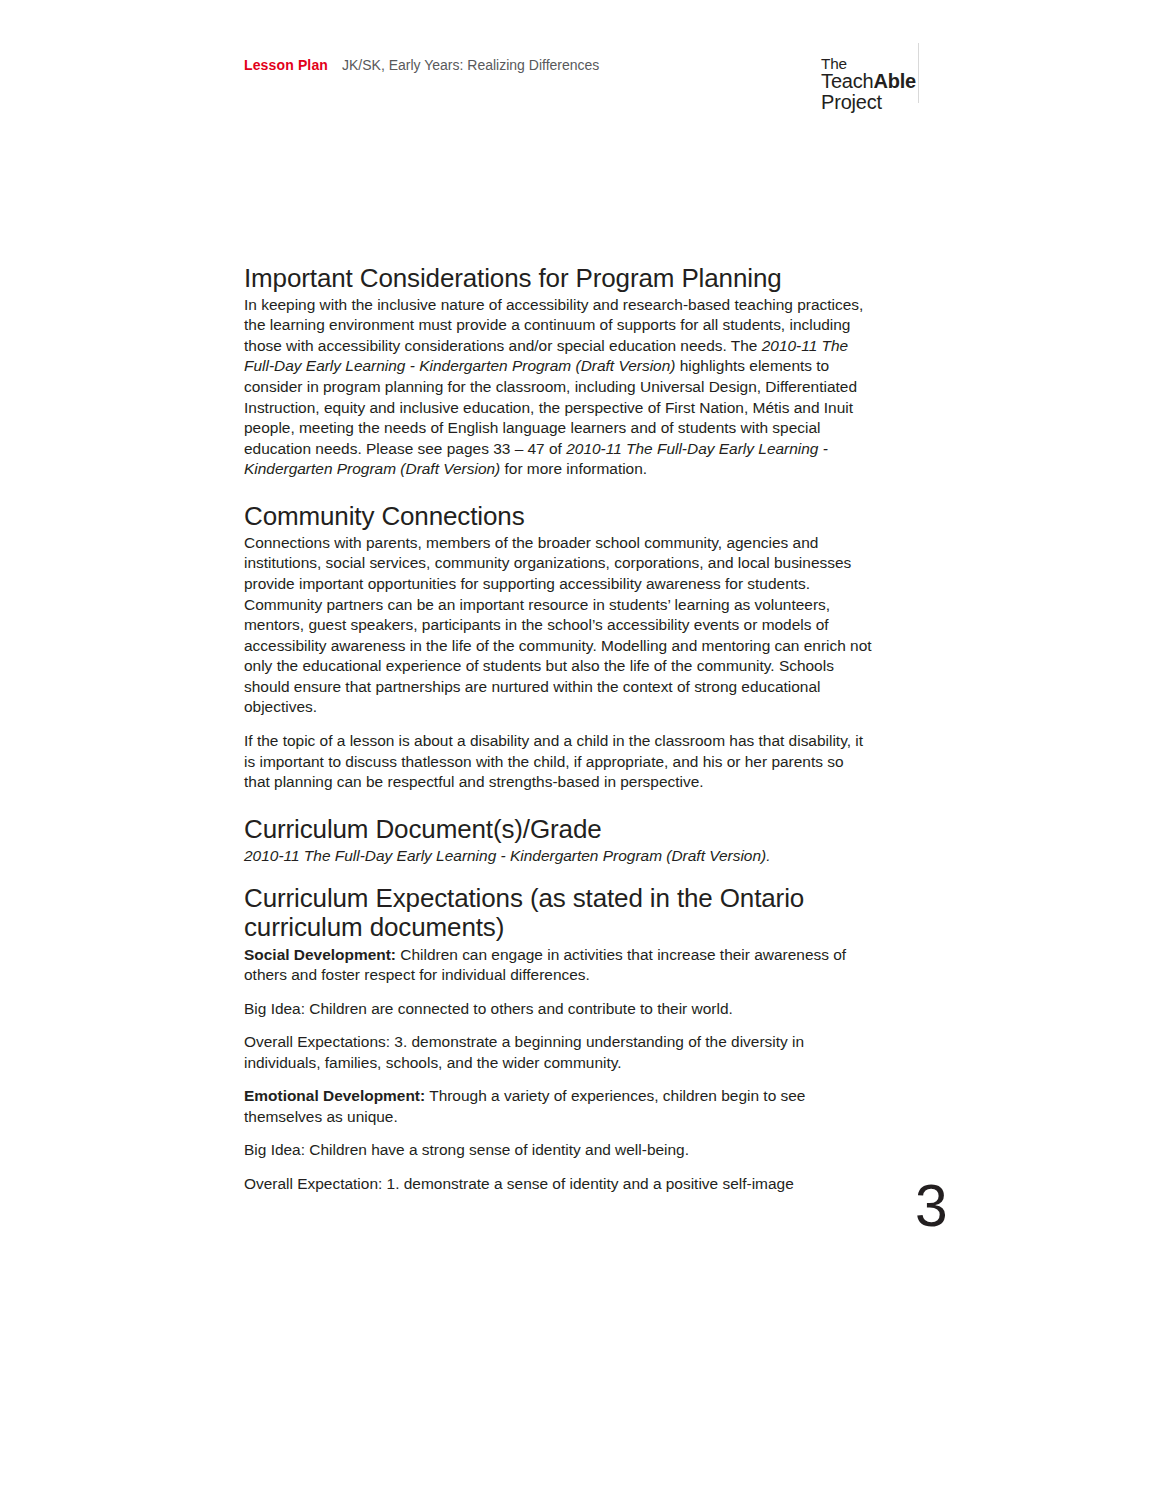Lesson Plan JK/SK, Early Years: Realizing Differences
The TeachAble Project
Important Considerations for Program Planning
In keeping with the inclusive nature of accessibility and research-based teaching practices, the learning environment must provide a continuum of supports for all students, including those with accessibility considerations and/or special education needs. The 2010-11 The Full-Day Early Learning - Kindergarten Program (Draft Version) highlights elements to consider in program planning for the classroom, including Universal Design, Differentiated Instruction, equity and inclusive education, the perspective of First Nation, Métis and Inuit people, meeting the needs of English language learners and of students with special education needs. Please see pages 33 – 47 of 2010-11 The Full-Day Early Learning - Kindergarten Program (Draft Version) for more information.
Community Connections
Connections with parents, members of the broader school community, agencies and institutions, social services, community organizations, corporations, and local businesses provide important opportunities for supporting accessibility awareness for students. Community partners can be an important resource in students’ learning as volunteers, mentors, guest speakers, participants in the school’s accessibility events or models of accessibility awareness in the life of the community. Modelling and mentoring can enrich not only the educational experience of students but also the life of the community. Schools should ensure that partnerships are nurtured within the context of strong educational objectives.
If the topic of a lesson is about a disability and a child in the classroom has that disability, it is important to discuss thatlesson with the child, if appropriate, and his or her parents so that planning can be respectful and strengths-based in perspective.
Curriculum Document(s)/Grade
2010-11 The Full-Day Early Learning - Kindergarten Program (Draft Version).
Curriculum Expectations (as stated in the Ontario curriculum documents)
Social Development: Children can engage in activities that increase their awareness of others and foster respect for individual differences.
Big Idea: Children are connected to others and contribute to their world.
Overall Expectations: 3. demonstrate a beginning understanding of the diversity in individuals, families, schools, and the wider community.
Emotional Development: Through a variety of experiences, children begin to see themselves as unique.
Big Idea: Children have a strong sense of identity and well-being.
Overall Expectation: 1. demonstrate a sense of identity and a positive self-image
3